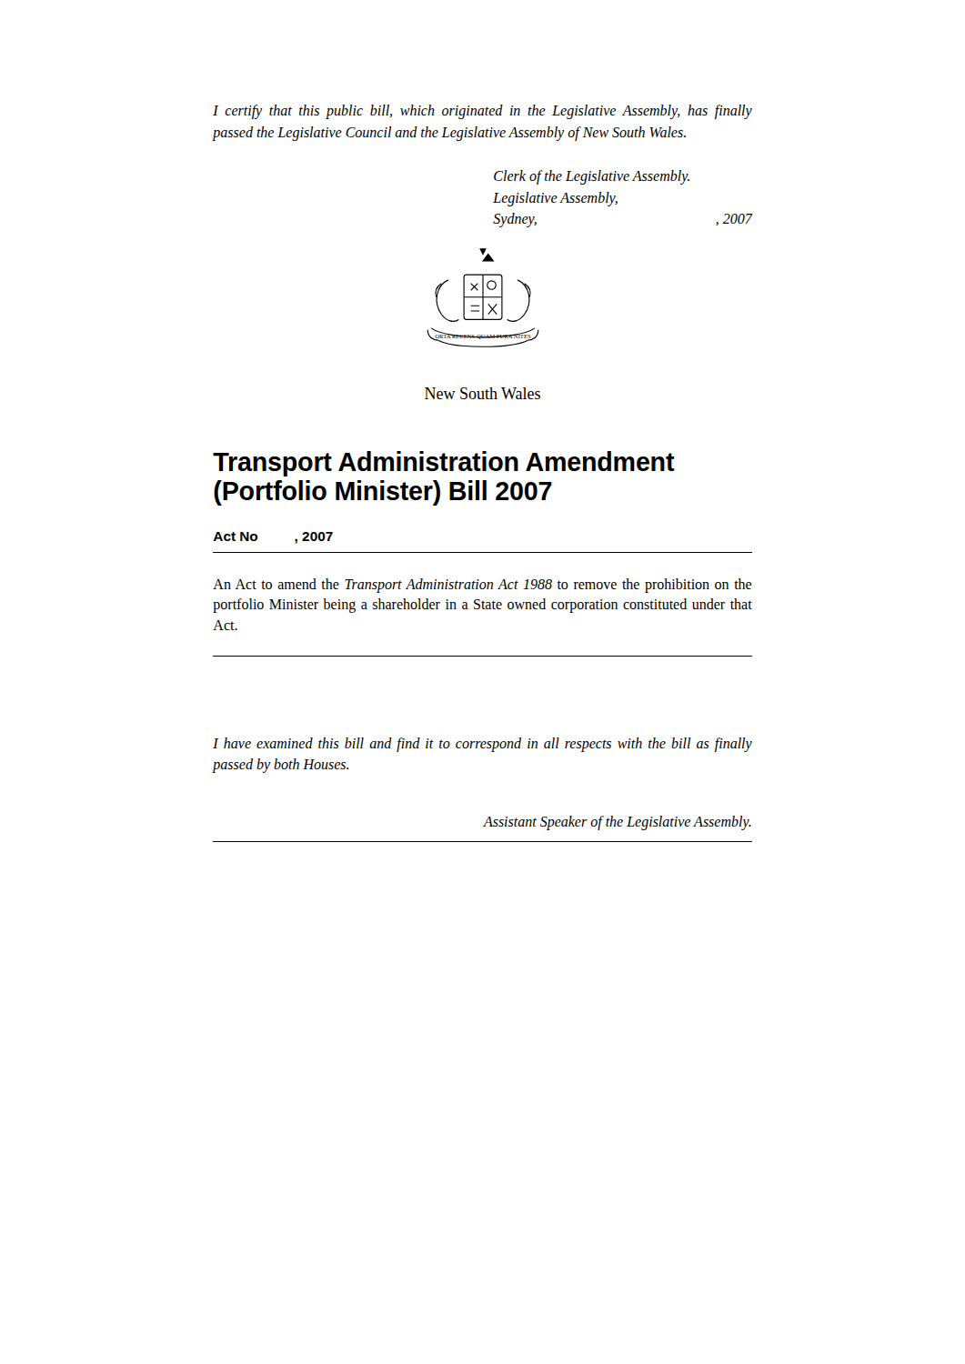I certify that this public bill, which originated in the Legislative Assembly, has finally passed the Legislative Council and the Legislative Assembly of New South Wales.
Clerk of the Legislative Assembly.
Legislative Assembly,
Sydney,, 2007
New South Wales
Transport Administration Amendment (Portfolio Minister) Bill 2007
Act No , 2007
An Act to amend the Transport Administration Act 1988 to remove the prohibition on the portfolio Minister being a shareholder in a State owned corporation constituted under that Act.
I have examined this bill and find it to correspond in all respects with the bill as finally passed by both Houses.
Assistant Speaker of the Legislative Assembly.